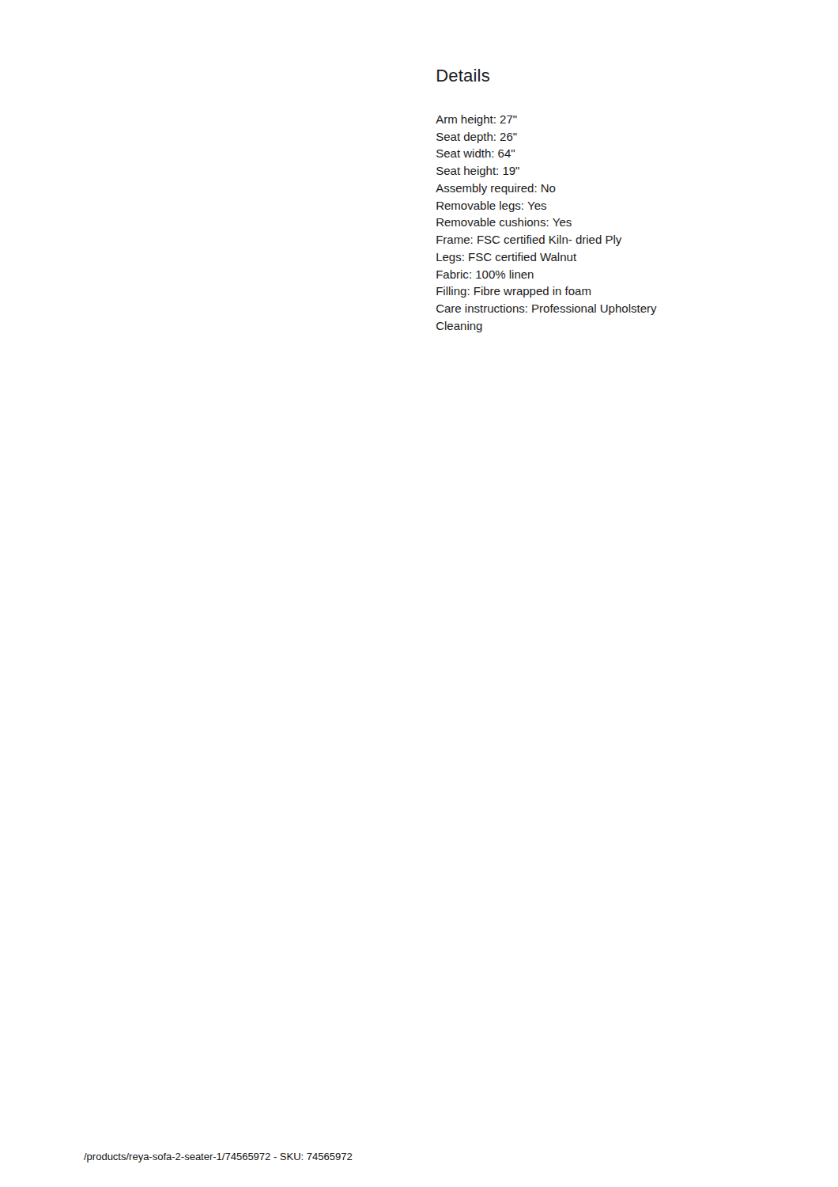Details
Arm height
27"
Seat depth
26"
Seat width
64"
Seat height
19"
Assembly required
No
Removable legs
Yes
Removable cushions
Yes
Frame
FSC certified Kiln- dried Ply
Legs
FSC certified Walnut
Fabric
100% linen
Filling
Fibre wrapped in foam
Care instructions
Professional Upholstery Cleaning
/products/reya-sofa-2-seater-1/74565972 - SKU: 74565972